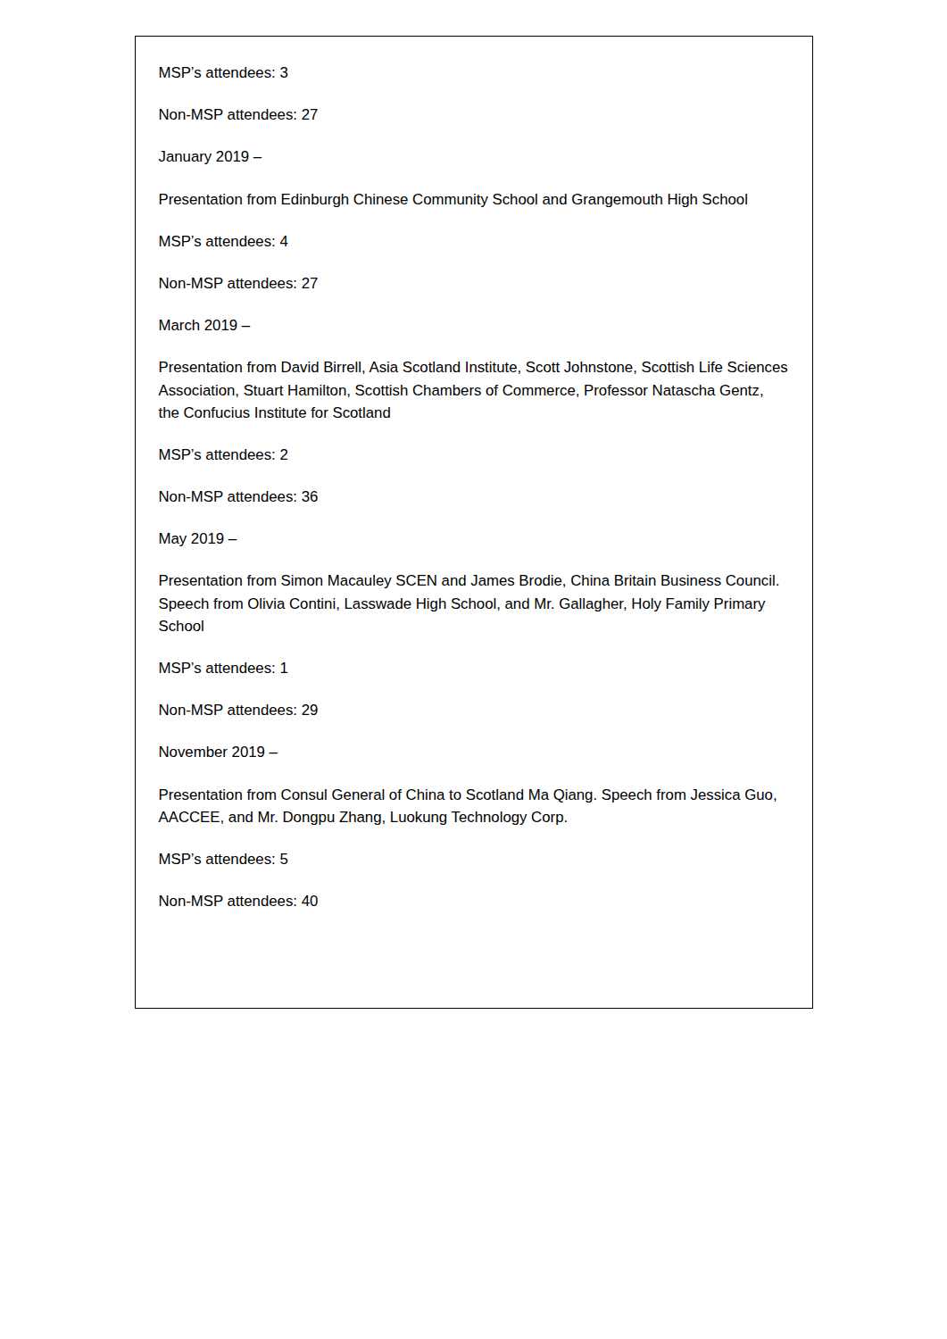MSP’s attendees: 3
Non-MSP attendees: 27
January 2019 –
Presentation from Edinburgh Chinese Community School and Grangemouth High School
MSP’s attendees: 4
Non-MSP attendees: 27
March 2019 –
Presentation from David Birrell, Asia Scotland Institute, Scott Johnstone, Scottish Life Sciences Association, Stuart Hamilton, Scottish Chambers of Commerce, Professor Natascha Gentz, the Confucius Institute for Scotland
MSP’s attendees: 2
Non-MSP attendees: 36
May 2019 –
Presentation from Simon Macauley SCEN and James Brodie, China Britain Business Council. Speech from Olivia Contini, Lasswade High School, and Mr. Gallagher, Holy Family Primary School
MSP’s attendees: 1
Non-MSP attendees: 29
November 2019 –
Presentation from Consul General of China to Scotland Ma Qiang. Speech from Jessica Guo, AACCEE, and Mr. Dongpu Zhang, Luokung Technology Corp.
MSP’s attendees: 5
Non-MSP attendees: 40